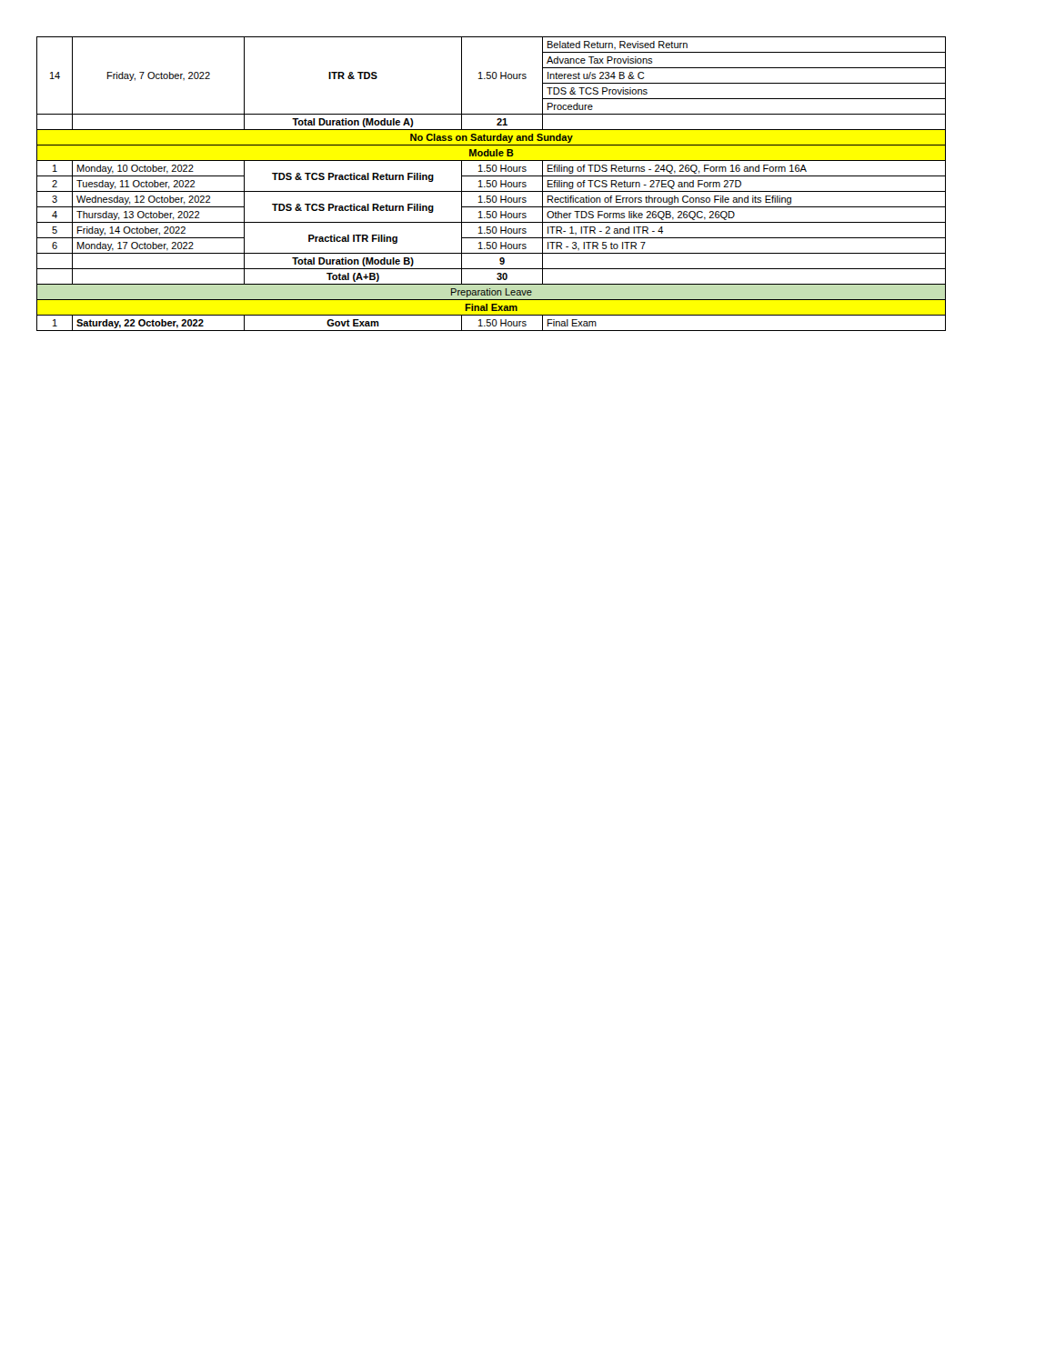| 14 | Friday, 7 October, 2022 | ITR & TDS | 1.50 Hours | Belated Return, Revised Return |
| Advance Tax Provisions |
| Interest u/s 234 B & C |
| TDS & TCS Provisions |
| Procedure |
| | | Total Duration (Module A) | 21 | |
| No Class on Saturday and Sunday |
| Module B |
| 1 | Monday, 10 October, 2022 | TDS & TCS Practical Return Filing | 1.50 Hours | Efiling of TDS Returns - 24Q, 26Q, Form 16 and Form 16A |
| 2 | Tuesday, 11 October, 2022 | 1.50 Hours | Efiling of TCS Return - 27EQ and Form 27D |
| 3 | Wednesday, 12 October, 2022 | TDS & TCS Practical Return Filing | 1.50 Hours | Rectification of Errors through Conso File and its Efiling |
| 4 | Thursday, 13 October, 2022 | 1.50 Hours | Other TDS Forms like 26QB, 26QC, 26QD |
| 5 | Friday, 14 October, 2022 | Practical ITR Filing | 1.50 Hours | ITR- 1, ITR - 2 and ITR - 4 |
| 6 | Monday, 17 October, 2022 | 1.50 Hours | ITR - 3, ITR 5 to ITR 7 |
| | | Total Duration (Module B) | 9 | |
| | | Total (A+B) | 30 | |
| Preparation Leave |
| Final Exam |
| 1 | Saturday, 22 October, 2022 | Govt Exam | 1.50 Hours | Final Exam |